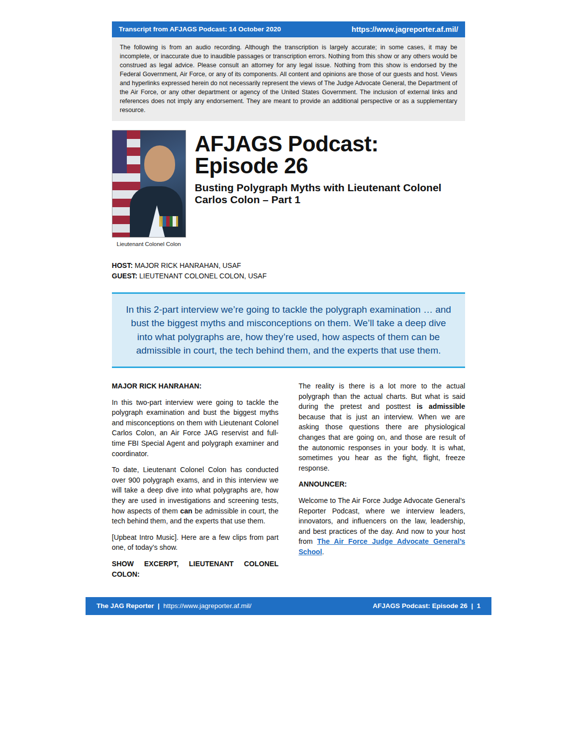Transcript from AFJAGS Podcast: 14 October 2020
https://www.jagreporter.af.mil/
The following is from an audio recording. Although the transcription is largely accurate; in some cases, it may be incomplete, or inaccurate due to inaudible passages or transcription errors. Nothing from this show or any others would be construed as legal advice. Please consult an attorney for any legal issue. Nothing from this show is endorsed by the Federal Government, Air Force, or any of its components. All content and opinions are those of our guests and host. Views and hyperlinks expressed herein do not necessarily represent the views of The Judge Advocate General, the Department of the Air Force, or any other department or agency of the United States Government. The inclusion of external links and references does not imply any endorsement. They are meant to provide an additional perspective or as a supplementary resource.
Lieutenant Colonel Colon
AFJAGS Podcast: Episode 26
Busting Polygraph Myths with Lieutenant Colonel
Carlos Colon – Part 1
HOST: MAJOR RICK HANRAHAN, USAF
GUEST: LIEUTENANT COLONEL COLON, USAF
In this 2-part interview we’re going to tackle the polygraph examination … and bust the biggest myths and misconceptions on them. We’ll take a deep dive into what polygraphs are, how they’re used, how aspects of them can be admissible in court, the tech behind them, and the experts that use them.
MAJOR RICK HANRAHAN:
In this two-part interview were going to tackle the polygraph examination and bust the biggest myths and misconceptions on them with Lieutenant Colonel Carlos Colon, an Air Force JAG reservist and full-time FBI Special Agent and polygraph examiner and coordinator.
To date, Lieutenant Colonel Colon has conducted over 900 polygraph exams, and in this interview we will take a deep dive into what polygraphs are, how they are used in investigations and screening tests, how aspects of them can be admissible in court, the tech behind them, and the experts that use them.
[Upbeat Intro Music]. Here are a few clips from part one, of today’s show.
SHOW EXCERPT, LIEUTENANT COLONEL COLON:
The reality is there is a lot more to the actual polygraph than the actual charts. But what is said during the pretest and posttest is admissible because that is just an interview. When we are asking those questions there are physiological changes that are going on, and those are result of the autonomic responses in your body. It is what, sometimes you hear as the fight, flight, freeze response.
ANNOUNCER:
Welcome to The Air Force Judge Advocate General’s Reporter Podcast, where we interview leaders, innovators, and influencers on the law, leadership, and best practices of the day. And now to your host from The Air Force Judge Advocate General’s School.
The JAG Reporter | https://www.jagreporter.af.mil/
AFJAGS Podcast: Episode 26 | 1